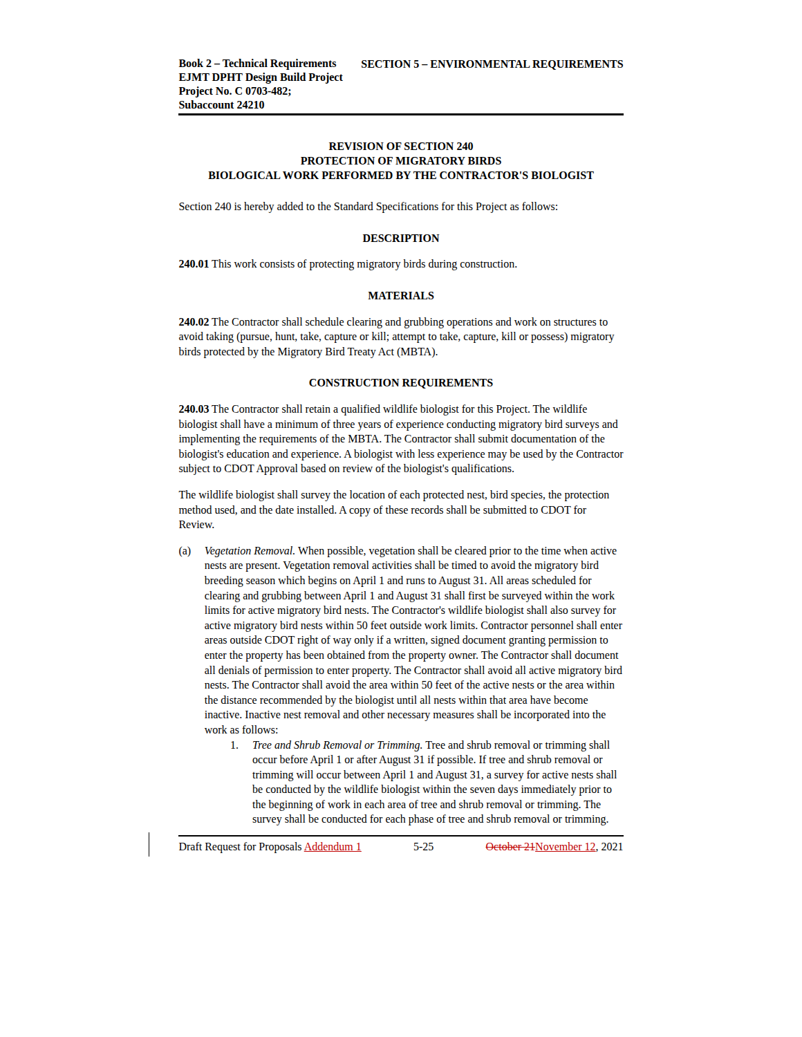Book 2 – Technical Requirements
EJMT DPHT Design Build Project
Project No. C 0703-482; Subaccount 24210
SECTION 5 – ENVIRONMENTAL REQUIREMENTS
Revision of Section 240
Protection of Migratory Birds
Biological Work Performed by the Contractor's Biologist
Section 240 is hereby added to the Standard Specifications for this Project as follows:
Description
240.01 This work consists of protecting migratory birds during construction.
Materials
240.02 The Contractor shall schedule clearing and grubbing operations and work on structures to avoid taking (pursue, hunt, take, capture or kill; attempt to take, capture, kill or possess) migratory birds protected by the Migratory Bird Treaty Act (MBTA).
Construction Requirements
240.03 The Contractor shall retain a qualified wildlife biologist for this Project. The wildlife biologist shall have a minimum of three years of experience conducting migratory bird surveys and implementing the requirements of the MBTA. The Contractor shall submit documentation of the biologist's education and experience. A biologist with less experience may be used by the Contractor subject to CDOT Approval based on review of the biologist's qualifications.
The wildlife biologist shall survey the location of each protected nest, bird species, the protection method used, and the date installed. A copy of these records shall be submitted to CDOT for Review.
(a) Vegetation Removal. When possible, vegetation shall be cleared prior to the time when active nests are present. Vegetation removal activities shall be timed to avoid the migratory bird breeding season which begins on April 1 and runs to August 31. All areas scheduled for clearing and grubbing between April 1 and August 31 shall first be surveyed within the work limits for active migratory bird nests. The Contractor's wildlife biologist shall also survey for active migratory bird nests within 50 feet outside work limits. Contractor personnel shall enter areas outside CDOT right of way only if a written, signed document granting permission to enter the property has been obtained from the property owner. The Contractor shall document all denials of permission to enter property. The Contractor shall avoid all active migratory bird nests. The Contractor shall avoid the area within 50 feet of the active nests or the area within the distance recommended by the biologist until all nests within that area have become inactive. Inactive nest removal and other necessary measures shall be incorporated into the work as follows:
1. Tree and Shrub Removal or Trimming. Tree and shrub removal or trimming shall occur before April 1 or after August 31 if possible. If tree and shrub removal or trimming will occur between April 1 and August 31, a survey for active nests shall be conducted by the wildlife biologist within the seven days immediately prior to the beginning of work in each area of tree and shrub removal or trimming. The survey shall be conducted for each phase of tree and shrub removal or trimming.
Draft Request for Proposals Addendum 1
5-25
October 21 November 12, 2021